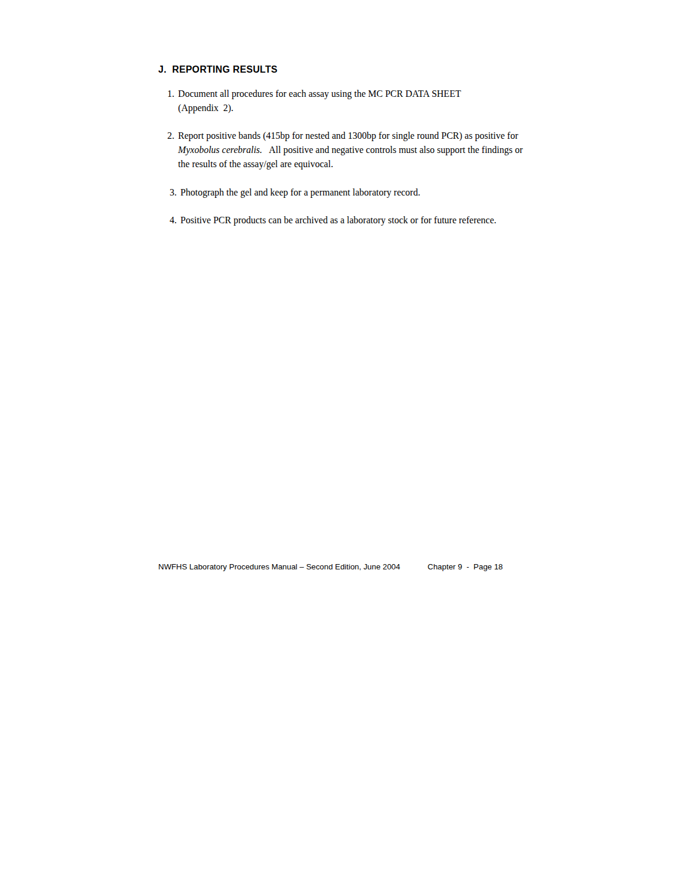J. REPORTING RESULTS
1. Document all procedures for each assay using the MC PCR DATA SHEET (Appendix 2).
2. Report positive bands (415bp for nested and 1300bp for single round PCR) as positive for Myxobolus cerebralis. All positive and negative controls must also support the findings or the results of the assay/gel are equivocal.
3. Photograph the gel and keep for a permanent laboratory record.
4. Positive PCR products can be archived as a laboratory stock or for future reference.
NWFHS Laboratory Procedures Manual – Second Edition, June 2004 Chapter 9 - Page 18